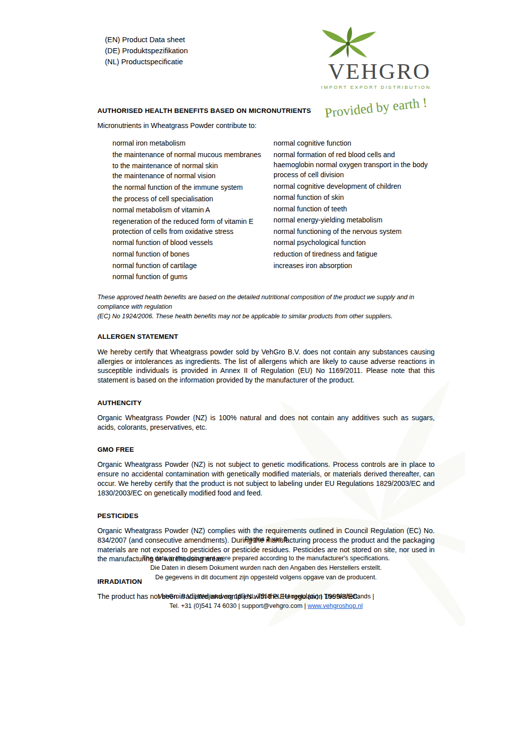(EN) Product Data sheet
(DE) Produktspezifikation
(NL) Productspecificatie
VEH GRO
IMPORT EXPORT DISTRIBUTION
Provided by earth !
AUTHORISED HEALTH BENEFITS BASED ON MICRONUTRIENTS
Micronutrients in Wheatgrass Powder contribute to:
normal iron metabolism
the maintenance of normal mucous membranes
to the maintenance of normal skin
the maintenance of normal vision
the normal function of the immune system
the process of cell specialisation
normal metabolism of vitamin A
regeneration of the reduced form of vitamin E
protection of cells from oxidative stress
normal function of blood vessels
normal function of bones
normal function of cartilage
normal function of gums
normal cognitive function
normal formation of red blood cells and
haemoglobin normal oxygen transport in the body
process of cell division
normal cognitive development of children
normal function of skin
normal function of teeth
normal energy-yielding metabolism
normal functioning of the nervous system
normal psychological function
reduction of tiredness and fatigue
increases iron absorption
These approved health benefits are based on the detailed nutritional composition of the product we supply and in compliance with regulation
(EC) No 1924/2006. These health benefits may not be applicable to similar products from other suppliers.
ALLERGEN STATEMENT
We hereby certify that Wheatgrass powder sold by VehGro B.V. does not contain any substances causing allergies or intolerances as ingredients. The list of allergens which are likely to cause adverse reactions in susceptible individuals is provided in Annex II of Regulation (EU) No 1169/2011. Please note that this statement is based on the information provided by the manufacturer of the product.
AUTHENCITY
Organic Wheatgrass Powder (NZ) is 100% natural and does not contain any additives such as sugars, acids, colorants, preservatives, etc.
GMO FREE
Organic Wheatgrass Powder (NZ) is not subject to genetic modifications. Process controls are in place to ensure no accidental contamination with genetically modified materials, or materials derived thereafter, can occur. We hereby certify that the product is not subject to labeling under EU Regulations 1829/2003/EC and 1830/2003/EC on genetically modified food and feed.
PESTICIDES
Organic Wheatgrass Powder (NZ) complies with the requirements outlined in Council Regulation (EC) No. 834/2007 (and consecutive amendments). During the manufacturing process the product and the packaging materials are not exposed to pesticides or pesticide residues. Pesticides are not stored on site, nor used in the manufacturing or warehousing areas.
IRRADIATION
The product has not been irradiated and complies with the EU regulation 1999/3/EC.
Pagina 2 van 3
The data in this document were prepared according to the manufacturer's specifications.
Die Daten in diesem Dokument wurden nach den Angaben des Herstellers erstellt.
De gegevens in dit document zijn opgesteld volgens opgave van de producent.
VehGro B.V. | Weijinksweg 18 | NL-7558 PL Hengelo (ov) | The Netherlands |
Tel. +31 (0)541 74 6030 | support@vehgro.com | www.vehgroshop.nl